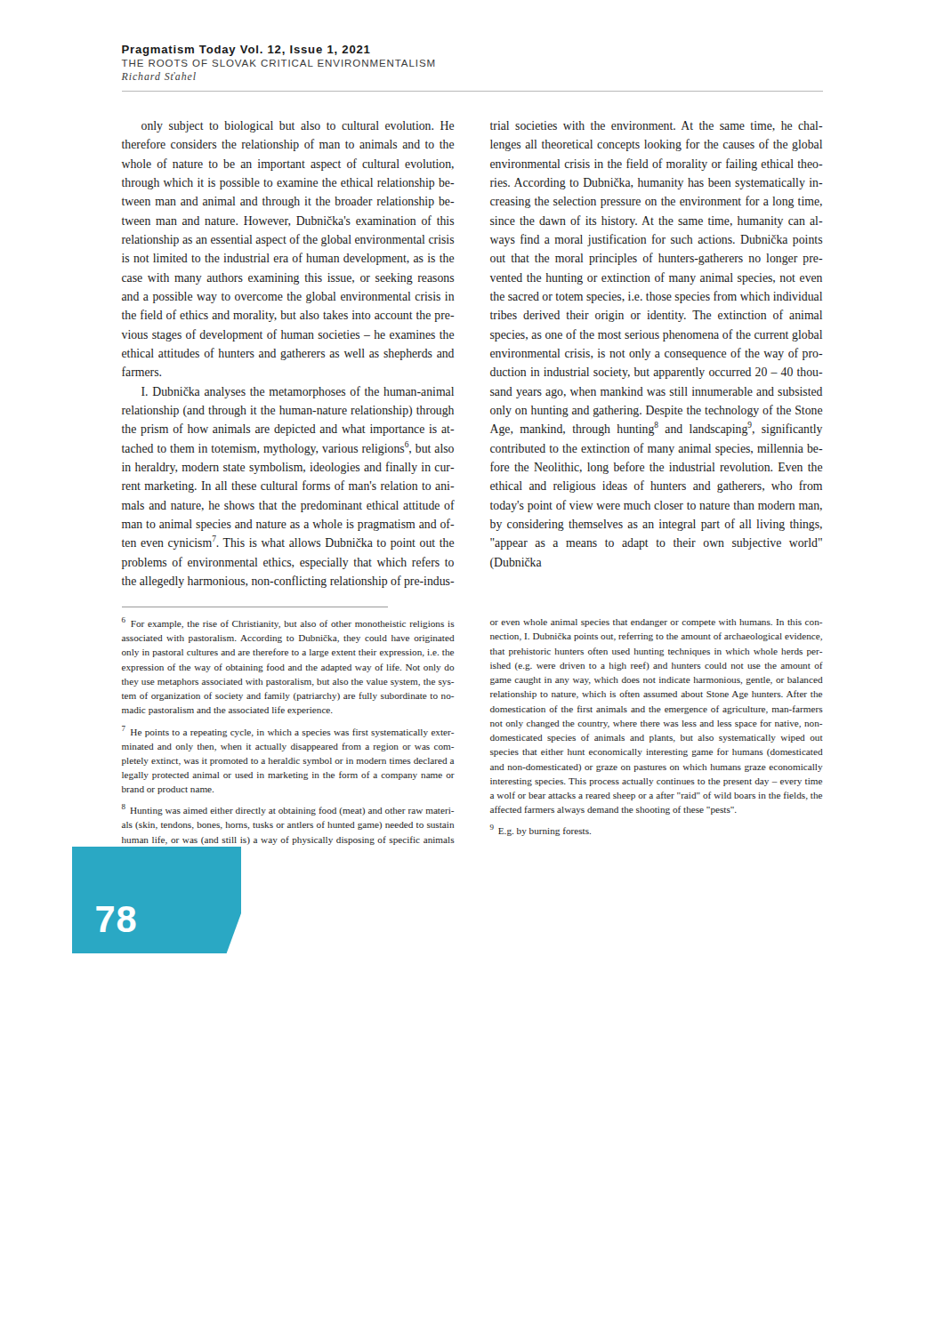Pragmatism Today Vol. 12, Issue 1, 2021
The Roots of Slovak Critical Environmentalism
Richard Sťahel
only subject to biological but also to cultural evolution. He therefore considers the relationship of man to animals and to the whole of nature to be an important aspect of cultural evolution, through which it is possible to examine the ethical relationship between man and animal and through it the broader relationship between man and nature. However, Dubnička's examination of this relationship as an essential aspect of the global environmental crisis is not limited to the industrial era of human development, as is the case with many authors examining this issue, or seeking reasons and a possible way to overcome the global environmental crisis in the field of ethics and morality, but also takes into account the previous stages of development of human societies – he examines the ethical attitudes of hunters and gatherers as well as shepherds and farmers.
I. Dubnička analyses the metamorphoses of the human-animal relationship (and through it the human-nature relationship) through the prism of how animals are depicted and what importance is attached to them in totemism, mythology, various religions6, but also in heraldry, modern state symbolism, ideologies and finally in current marketing. In all these cultural forms of man's relation to animals and nature, he shows that the predominant ethical attitude of man to animal species and nature as a whole is pragmatism and often even cynicism7. This is what allows Dubnička to point out the problems of environmental ethics, especially that which refers to the allegedly harmonious, non-conflicting relationship of pre-industrial societies with the environment. At the same time, he challenges all theoretical concepts looking for the causes of the global environmental crisis in the field of morality or failing ethical theories. According to Dubnička, humanity has been systematically increasing the selection pressure on the environment for a long time, since the dawn of its history. At the same time, humanity can always find a moral justification for such actions. Dubnička points out that the moral principles of hunters-gatherers no longer prevented the hunting or extinction of many animal species, not even the sacred or totem species, i.e. those species from which individual tribes derived their origin or identity. The extinction of animal species, as one of the most serious phenomena of the current global environmental crisis, is not only a consequence of the way of production in industrial society, but apparently occurred 20 – 40 thousand years ago, when mankind was still innumerable and subsisted only on hunting and gathering. Despite the technology of the Stone Age, mankind, through hunting8 and landscaping9, significantly contributed to the extinction of many animal species, millennia before the Neolithic, long before the industrial revolution. Even the ethical and religious ideas of hunters and gatherers, who from today's point of view were much closer to nature than modern man, by considering themselves as an integral part of all living things, "appear as a means to adapt to their own subjective world" (Dubnička
6 For example, the rise of Christianity, but also of other monotheistic religions is associated with pastoralism. According to Dubnička, they could have originated only in pastoral cultures and are therefore to a large extent their expression, i.e. the expression of the way of obtaining food and the adapted way of life. Not only do they use metaphors associated with pastoralism, but also the value system, the system of organization of society and family (patriarchy) are fully subordinate to nomadic pastoralism and the associated life experience.
7 He points to a repeating cycle, in which a species was first systematically exterminated and only then, when it actually disappeared from a region or was completely extinct, was it promoted to a heraldic symbol or in modern times declared a legally protected animal or used in marketing in the form of a company name or brand or product name.
8 Hunting was aimed either directly at obtaining food (meat) and other raw materials (skin, tendons, bones, horns, tusks or antlers of hunted game) needed to sustain human life, or was (and still is) a way of physically disposing of specific animals or even whole animal species that endanger or compete with humans. In this connection, I. Dubnička points out, referring to the amount of archaeological evidence, that prehistoric hunters often used hunting techniques in which whole herds perished (e.g. were driven to a high reef) and hunters could not use the amount of game caught in any way, which does not indicate harmonious, gentle, or balanced relationship to nature, which is often assumed about Stone Age hunters. After the domestication of the first animals and the emergence of agriculture, man-farmers not only changed the country, where there was less and less space for native, non-domesticated species of animals and plants, but also systematically wiped out species that either hunt economically interesting game for humans (domesticated and non-domesticated) or graze on pastures on which humans graze economically interesting species. This process actually continues to the present day – every time a wolf or bear attacks a reared sheep or a after "raid" of wild boars in the fields, the affected farmers always demand the shooting of these "pests".
9 E.g. by burning forests.
78